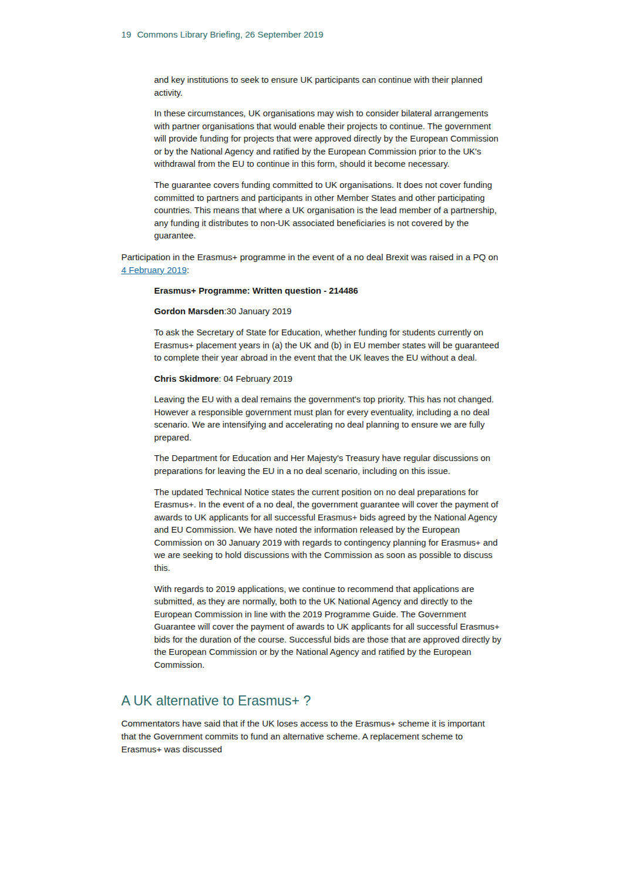19 Commons Library Briefing, 26 September 2019
and key institutions to seek to ensure UK participants can continue with their planned activity.
In these circumstances, UK organisations may wish to consider bilateral arrangements with partner organisations that would enable their projects to continue. The government will provide funding for projects that were approved directly by the European Commission or by the National Agency and ratified by the European Commission prior to the UK's withdrawal from the EU to continue in this form, should it become necessary.
The guarantee covers funding committed to UK organisations. It does not cover funding committed to partners and participants in other Member States and other participating countries. This means that where a UK organisation is the lead member of a partnership, any funding it distributes to non-UK associated beneficiaries is not covered by the guarantee.
Participation in the Erasmus+ programme in the event of a no deal Brexit was raised in a PQ on 4 February 2019:
Erasmus+ Programme: Written question - 214486
Gordon Marsden:30 January 2019
To ask the Secretary of State for Education, whether funding for students currently on Erasmus+ placement years in (a) the UK and (b) in EU member states will be guaranteed to complete their year abroad in the event that the UK leaves the EU without a deal.
Chris Skidmore: 04 February 2019
Leaving the EU with a deal remains the government's top priority. This has not changed. However a responsible government must plan for every eventuality, including a no deal scenario. We are intensifying and accelerating no deal planning to ensure we are fully prepared.
The Department for Education and Her Majesty's Treasury have regular discussions on preparations for leaving the EU in a no deal scenario, including on this issue.
The updated Technical Notice states the current position on no deal preparations for Erasmus+. In the event of a no deal, the government guarantee will cover the payment of awards to UK applicants for all successful Erasmus+ bids agreed by the National Agency and EU Commission. We have noted the information released by the European Commission on 30 January 2019 with regards to contingency planning for Erasmus+ and we are seeking to hold discussions with the Commission as soon as possible to discuss this.
With regards to 2019 applications, we continue to recommend that applications are submitted, as they are normally, both to the UK National Agency and directly to the European Commission in line with the 2019 Programme Guide. The Government Guarantee will cover the payment of awards to UK applicants for all successful Erasmus+ bids for the duration of the course. Successful bids are those that are approved directly by the European Commission or by the National Agency and ratified by the European Commission.
A UK alternative to Erasmus+ ?
Commentators have said that if the UK loses access to the Erasmus+ scheme it is important that the Government commits to fund an alternative scheme. A replacement scheme to Erasmus+ was discussed